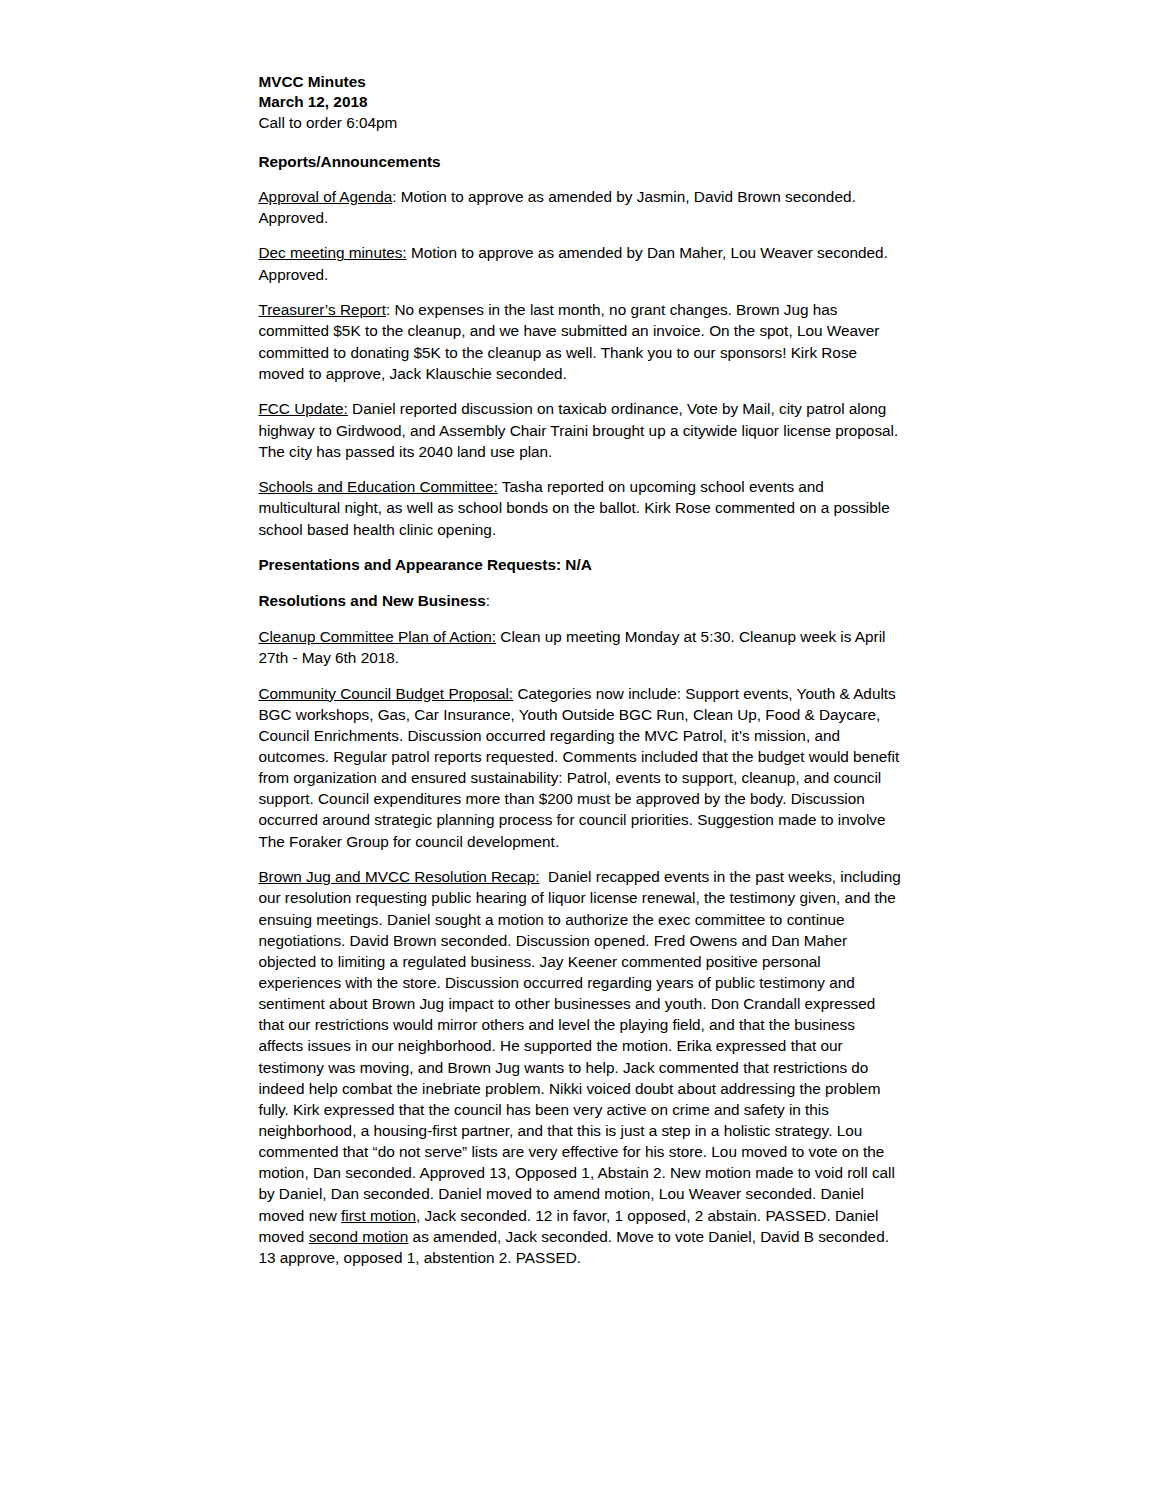MVCC Minutes
March 12, 2018
Call to order 6:04pm
Reports/Announcements
Approval of Agenda: Motion to approve as amended by Jasmin, David Brown seconded. Approved.
Dec meeting minutes: Motion to approve as amended by Dan Maher, Lou Weaver seconded. Approved.
Treasurer’s Report: No expenses in the last month, no grant changes. Brown Jug has committed $5K to the cleanup, and we have submitted an invoice. On the spot, Lou Weaver committed to donating $5K to the cleanup as well. Thank you to our sponsors! Kirk Rose moved to approve, Jack Klauschie seconded.
FCC Update: Daniel reported discussion on taxicab ordinance, Vote by Mail, city patrol along highway to Girdwood, and Assembly Chair Traini brought up a citywide liquor license proposal. The city has passed its 2040 land use plan.
Schools and Education Committee: Tasha reported on upcoming school events and multicultural night, as well as school bonds on the ballot. Kirk Rose commented on a possible school based health clinic opening.
Presentations and Appearance Requests: N/A
Resolutions and New Business:
Cleanup Committee Plan of Action: Clean up meeting Monday at 5:30. Cleanup week is April 27th - May 6th 2018.
Community Council Budget Proposal: Categories now include: Support events, Youth & Adults BGC workshops, Gas, Car Insurance, Youth Outside BGC Run, Clean Up, Food & Daycare, Council Enrichments. Discussion occurred regarding the MVC Patrol, it’s mission, and outcomes. Regular patrol reports requested. Comments included that the budget would benefit from organization and ensured sustainability: Patrol, events to support, cleanup, and council support. Council expenditures more than $200 must be approved by the body. Discussion occurred around strategic planning process for council priorities. Suggestion made to involve The Foraker Group for council development.
Brown Jug and MVCC Resolution Recap: Daniel recapped events in the past weeks, including our resolution requesting public hearing of liquor license renewal, the testimony given, and the ensuing meetings. Daniel sought a motion to authorize the exec committee to continue negotiations. David Brown seconded. Discussion opened. Fred Owens and Dan Maher objected to limiting a regulated business. Jay Keener commented positive personal experiences with the store. Discussion occurred regarding years of public testimony and sentiment about Brown Jug impact to other businesses and youth. Don Crandall expressed that our restrictions would mirror others and level the playing field, and that the business affects issues in our neighborhood. He supported the motion. Erika expressed that our testimony was moving, and Brown Jug wants to help. Jack commented that restrictions do indeed help combat the inebriate problem. Nikki voiced doubt about addressing the problem fully. Kirk expressed that the council has been very active on crime and safety in this neighborhood, a housing-first partner, and that this is just a step in a holistic strategy. Lou commented that “do not serve” lists are very effective for his store. Lou moved to vote on the motion, Dan seconded. Approved 13, Opposed 1, Abstain 2. New motion made to void roll call by Daniel, Dan seconded. Daniel moved to amend motion, Lou Weaver seconded. Daniel moved new first motion, Jack seconded. 12 in favor, 1 opposed, 2 abstain. PASSED. Daniel moved second motion as amended, Jack seconded. Move to vote Daniel, David B seconded. 13 approve, opposed 1, abstention 2. PASSED.